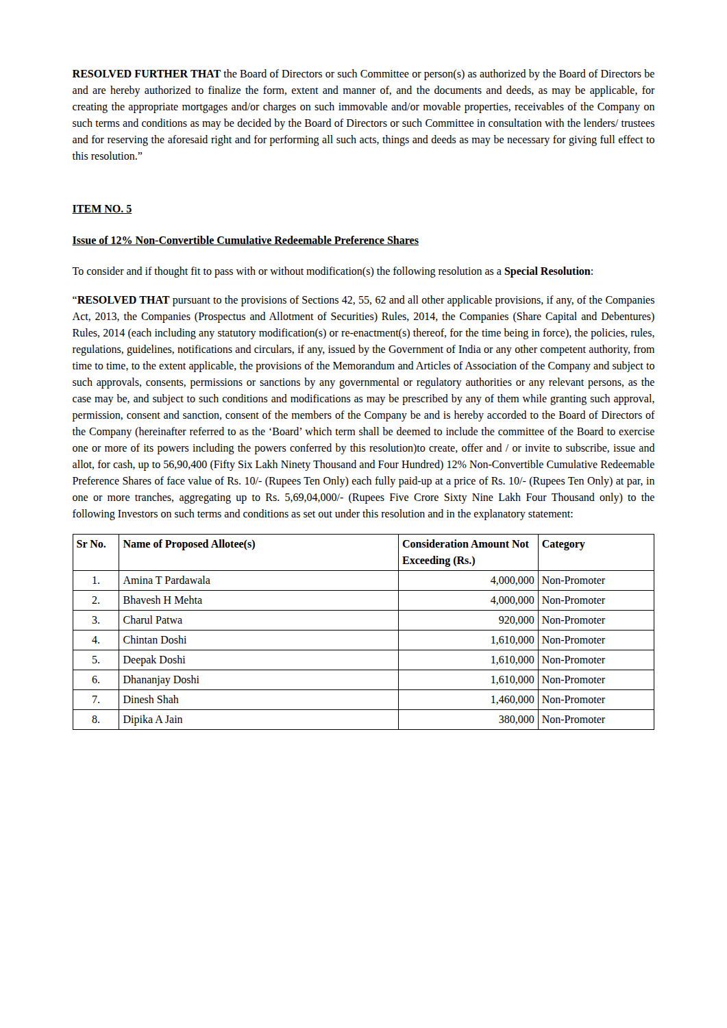RESOLVED FURTHER THAT the Board of Directors or such Committee or person(s) as authorized by the Board of Directors be and are hereby authorized to finalize the form, extent and manner of, and the documents and deeds, as may be applicable, for creating the appropriate mortgages and/or charges on such immovable and/or movable properties, receivables of the Company on such terms and conditions as may be decided by the Board of Directors or such Committee in consultation with the lenders/ trustees and for reserving the aforesaid right and for performing all such acts, things and deeds as may be necessary for giving full effect to this resolution.”
ITEM NO. 5
Issue of 12% Non-Convertible Cumulative Redeemable Preference Shares
To consider and if thought fit to pass with or without modification(s) the following resolution as a Special Resolution:
“RESOLVED THAT pursuant to the provisions of Sections 42, 55, 62 and all other applicable provisions, if any, of the Companies Act, 2013, the Companies (Prospectus and Allotment of Securities) Rules, 2014, the Companies (Share Capital and Debentures) Rules, 2014 (each including any statutory modification(s) or re-enactment(s) thereof, for the time being in force), the policies, rules, regulations, guidelines, notifications and circulars, if any, issued by the Government of India or any other competent authority, from time to time, to the extent applicable, the provisions of the Memorandum and Articles of Association of the Company and subject to such approvals, consents, permissions or sanctions by any governmental or regulatory authorities or any relevant persons, as the case may be, and subject to such conditions and modifications as may be prescribed by any of them while granting such approval, permission, consent and sanction, consent of the members of the Company be and is hereby accorded to the Board of Directors of the Company (hereinafter referred to as the ‘Board’ which term shall be deemed to include the committee of the Board to exercise one or more of its powers including the powers conferred by this resolution)to create, offer and / or invite to subscribe, issue and allot, for cash, up to 56,90,400 (Fifty Six Lakh Ninety Thousand and Four Hundred) 12% Non-Convertible Cumulative Redeemable Preference Shares of face value of Rs. 10/- (Rupees Ten Only) each fully paid-up at a price of Rs. 10/- (Rupees Ten Only) at par, in one or more tranches, aggregating up to Rs. 5,69,04,000/- (Rupees Five Crore Sixty Nine Lakh Four Thousand only) to the following Investors on such terms and conditions as set out under this resolution and in the explanatory statement:
| Sr No. | Name of Proposed Allotee(s) | Consideration Amount Not Exceeding (Rs.) | Category |
| --- | --- | --- | --- |
| 1. | Amina T Pardawala | 4,000,000 | Non-Promoter |
| 2. | Bhavesh H Mehta | 4,000,000 | Non-Promoter |
| 3. | Charul Patwa | 920,000 | Non-Promoter |
| 4. | Chintan Doshi | 1,610,000 | Non-Promoter |
| 5. | Deepak Doshi | 1,610,000 | Non-Promoter |
| 6. | Dhananjay Doshi | 1,610,000 | Non-Promoter |
| 7. | Dinesh Shah | 1,460,000 | Non-Promoter |
| 8. | Dipika A Jain | 380,000 | Non-Promoter |